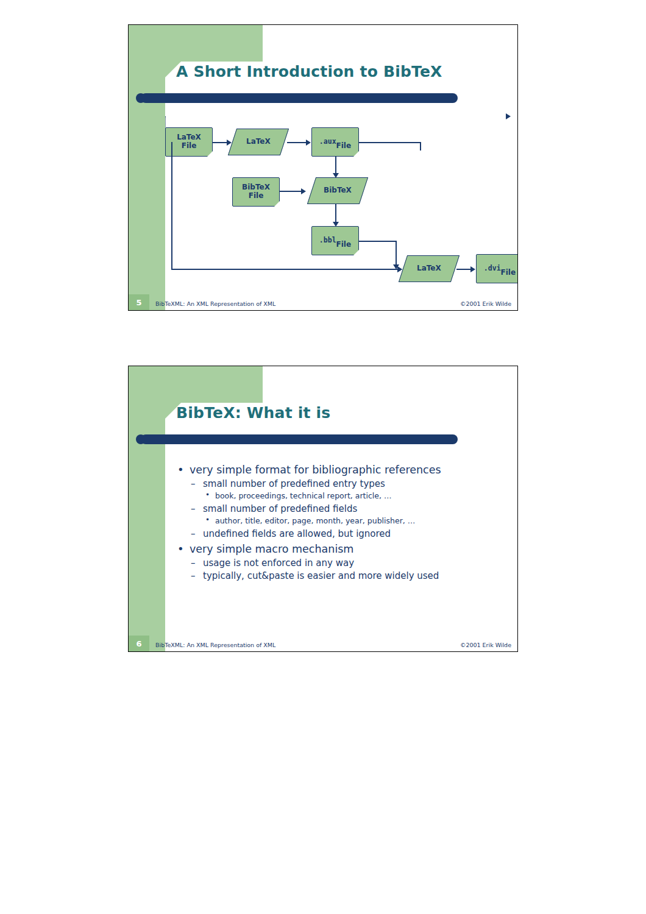A Short Introduction to BibTeX
LaTeX
File
LaTeX
.aux
File
BibTeX
File
BibTeX
.bbl
File
LaTeX
.dvi
File
5
BibTeXML: An XML Representation of XML
©2001 Erik Wilde
BibTeX: What it is
very simple format for bibliographic references
small number of predefined entry types
book, proceedings, technical report, article, …
small number of predefined fields
author, title, editor, page, month, year, publisher, …
undefined fields are allowed, but ignored
very simple macro mechanism
usage is not enforced in any way
typically, cut&paste is easier and more widely used
6
BibTeXML: An XML Representation of XML
©2001 Erik Wilde